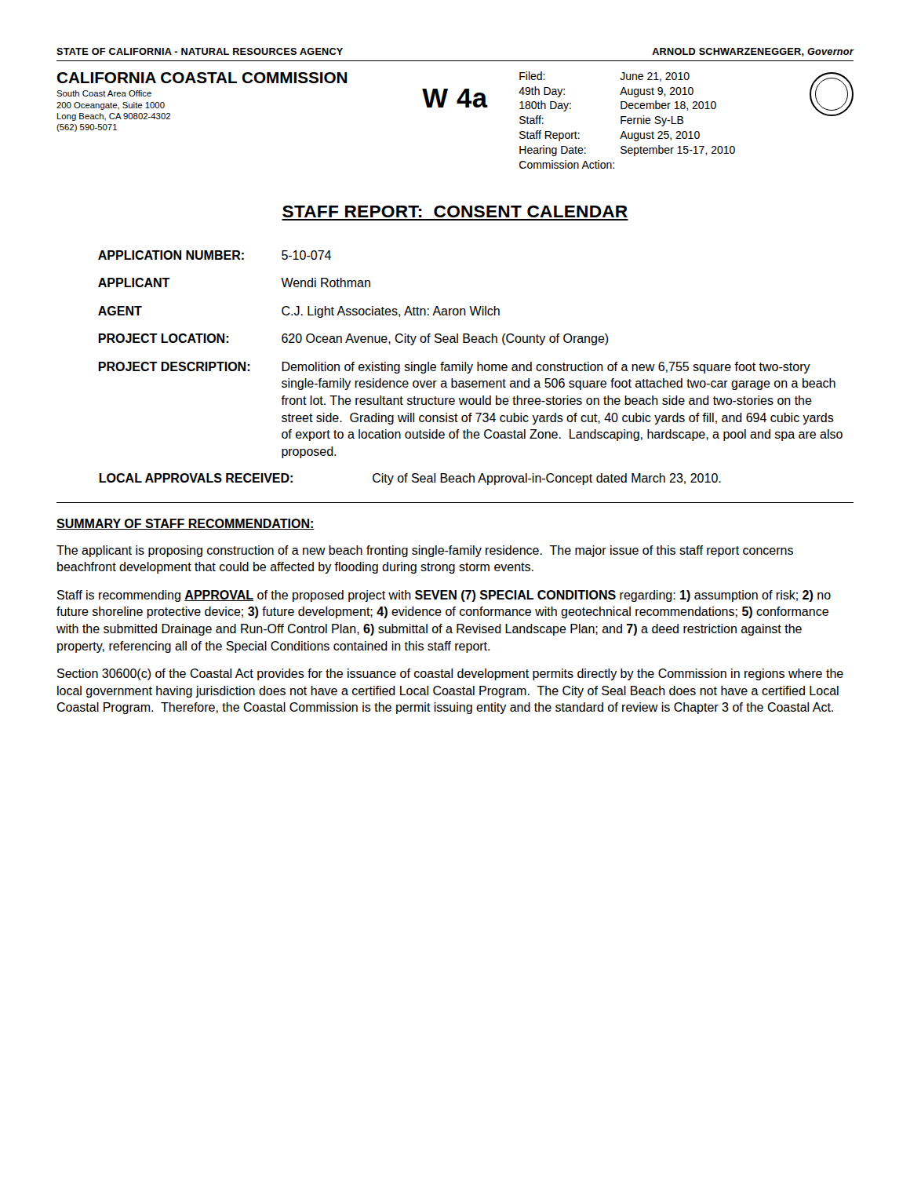STATE OF CALIFORNIA - NATURAL RESOURCES AGENCY ARNOLD SCHWARZENEGGER, Governor
CALIFORNIA COASTAL COMMISSION
South Coast Area Office
200 Oceangate, Suite 1000
Long Beach, CA 90802-4302
(562) 590-5071
W 4a
| Filed: | June 21, 2010 |
| 49th Day: | August 9, 2010 |
| 180th Day: | December 18, 2010 |
| Staff: | Fernie Sy-LB |
| Staff Report: | August 25, 2010 |
| Hearing Date: | September 15-17, 2010 |
| Commission Action: | |
STAFF REPORT: CONSENT CALENDAR
| APPLICATION NUMBER: | 5-10-074 |
| APPLICANT | Wendi Rothman |
| AGENT | C.J. Light Associates, Attn: Aaron Wilch |
| PROJECT LOCATION: | 620 Ocean Avenue, City of Seal Beach (County of Orange) |
| PROJECT DESCRIPTION: | Demolition of existing single family home and construction of a new 6,755 square foot two-story single-family residence over a basement and a 506 square foot attached two-car garage on a beach front lot. The resultant structure would be three-stories on the beach side and two-stories on the street side. Grading will consist of 734 cubic yards of cut, 40 cubic yards of fill, and 694 cubic yards of export to a location outside of the Coastal Zone. Landscaping, hardscape, a pool and spa are also proposed. |
| LOCAL APPROVALS RECEIVED: | City of Seal Beach Approval-in-Concept dated March 23, 2010. |
SUMMARY OF STAFF RECOMMENDATION:
The applicant is proposing construction of a new beach fronting single-family residence. The major issue of this staff report concerns beachfront development that could be affected by flooding during strong storm events.
Staff is recommending APPROVAL of the proposed project with SEVEN (7) SPECIAL CONDITIONS regarding: 1) assumption of risk; 2) no future shoreline protective device; 3) future development; 4) evidence of conformance with geotechnical recommendations; 5) conformance with the submitted Drainage and Run-Off Control Plan, 6) submittal of a Revised Landscape Plan; and 7) a deed restriction against the property, referencing all of the Special Conditions contained in this staff report.
Section 30600(c) of the Coastal Act provides for the issuance of coastal development permits directly by the Commission in regions where the local government having jurisdiction does not have a certified Local Coastal Program. The City of Seal Beach does not have a certified Local Coastal Program. Therefore, the Coastal Commission is the permit issuing entity and the standard of review is Chapter 3 of the Coastal Act.